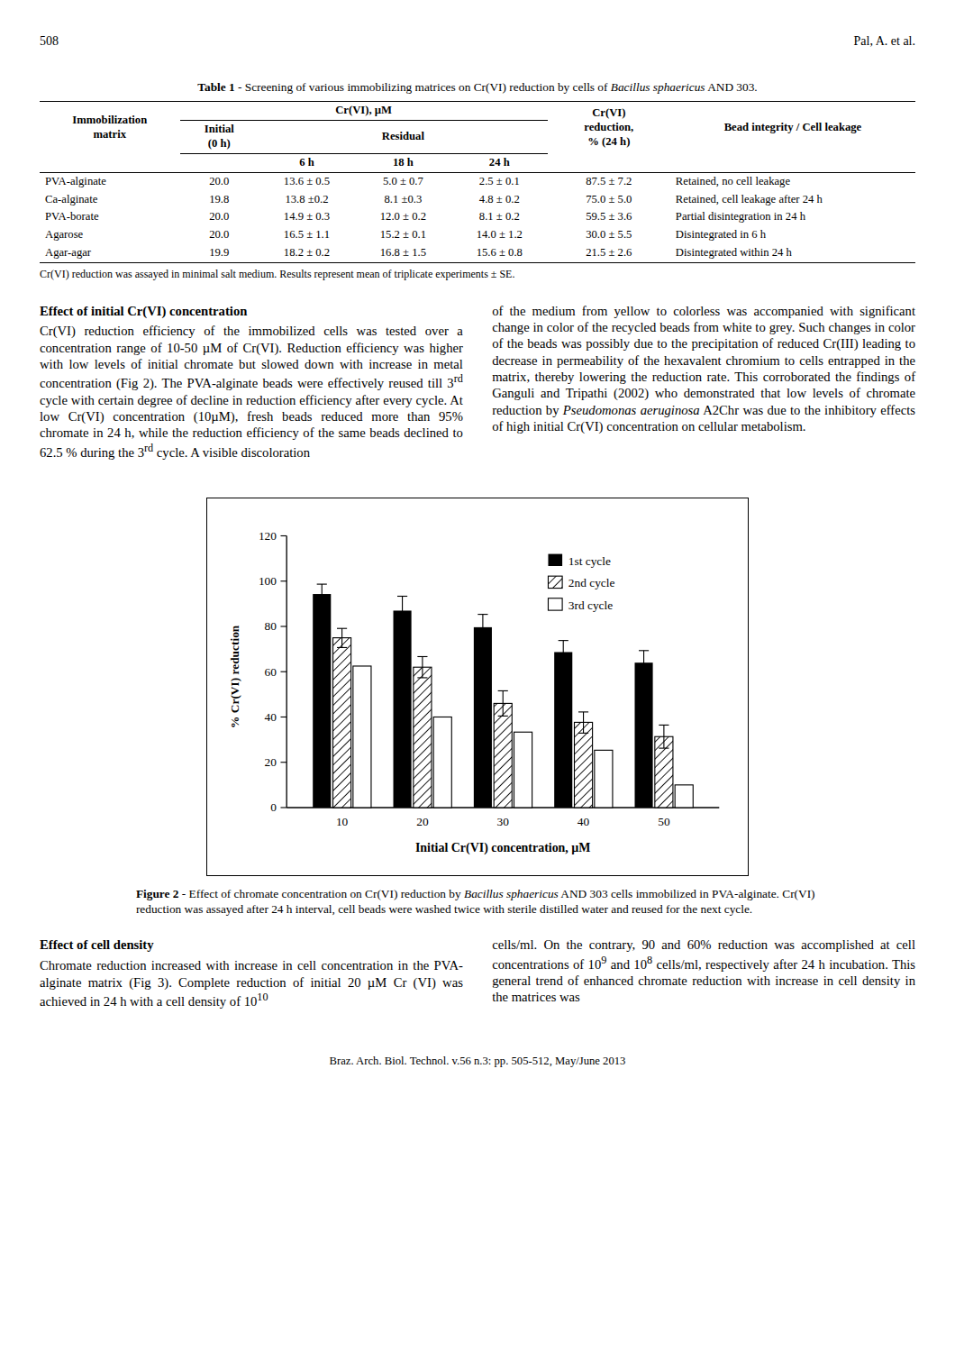508 Pal, A. et al.
Table 1 - Screening of various immobilizing matrices on Cr(VI) reduction by cells of Bacillus sphaericus AND 303.
| Immobilization matrix | Cr(VI), µM | Cr(VI) reduction, % (24 h) | Bead integrity / Cell leakage |
| --- | --- | --- | --- |
| Initial (0 h) | Residual |
| | | 6 h | 18 h | 24 h | | |
| PVA-alginate | 20.0 | 13.6 ± 0.5 | 5.0 ± 0.7 | 2.5 ± 0.1 | 87.5 ± 7.2 | Retained, no cell leakage |
| Ca-alginate | 19.8 | 13.8 ±0.2 | 8.1 ±0.3 | 4.8 ± 0.2 | 75.0 ± 5.0 | Retained, cell leakage after 24 h |
| PVA-borate | 20.0 | 14.9 ± 0.3 | 12.0 ± 0.2 | 8.1 ± 0.2 | 59.5 ± 3.6 | Partial disintegration in 24 h |
| Agarose | 20.0 | 16.5 ± 1.1 | 15.2 ± 0.1 | 14.0 ± 1.2 | 30.0 ± 5.5 | Disintegrated in 6 h |
| Agar-agar | 19.9 | 18.2 ± 0.2 | 16.8 ± 1.5 | 15.6 ± 0.8 | 21.5 ± 2.6 | Disintegrated within 24 h |
Cr(VI) reduction was assayed in minimal salt medium. Results represent mean of triplicate experiments ± SE.
Effect of initial Cr(VI) concentration
Cr(VI) reduction efficiency of the immobilized cells was tested over a concentration range of 10-50 µM of Cr(VI). Reduction efficiency was higher with low levels of initial chromate but slowed down with increase in metal concentration (Fig 2). The PVA-alginate beads were effectively reused till 3rd cycle with certain degree of decline in reduction efficiency after every cycle. At low Cr(VI) concentration (10µM), fresh beads reduced more than 95% chromate in 24 h, while the reduction efficiency of the same beads declined to 62.5 % during the 3rd cycle. A visible discoloration
of the medium from yellow to colorless was accompanied with significant change in color of the recycled beads from white to grey. Such changes in color of the beads was possibly due to the precipitation of reduced Cr(III) leading to decrease in permeability of the hexavalent chromium to cells entrapped in the matrix, thereby lowering the reduction rate. This corroborated the findings of Ganguli and Tripathi (2002) who demonstrated that low levels of chromate reduction by Pseudomonas aeruginosa A2Chr was due to the inhibitory effects of high initial Cr(VI) concentration on cellular metabolism.
0 20 40 60 80 100 120 % Cr(VI) reduction 1st cycle 2nd cycle 3rd cycle 10 20 30 40 50 Initial Cr(VI) concentration, µM
Figure 2 - Effect of chromate concentration on Cr(VI) reduction by Bacillus sphaericus AND 303 cells immobilized in PVA-alginate. Cr(VI) reduction was assayed after 24 h interval, cell beads were washed twice with sterile distilled water and reused for the next cycle.
Effect of cell density
Chromate reduction increased with increase in cell concentration in the PVA-alginate matrix (Fig 3). Complete reduction of initial 20 µM Cr (VI) was achieved in 24 h with a cell density of 1010
cells/ml. On the contrary, 90 and 60% reduction was accomplished at cell concentrations of 109 and 108 cells/ml, respectively after 24 h incubation. This general trend of enhanced chromate reduction with increase in cell density in the matrices was
Braz. Arch. Biol. Technol. v.56 n.3: pp. 505-512, May/June 2013